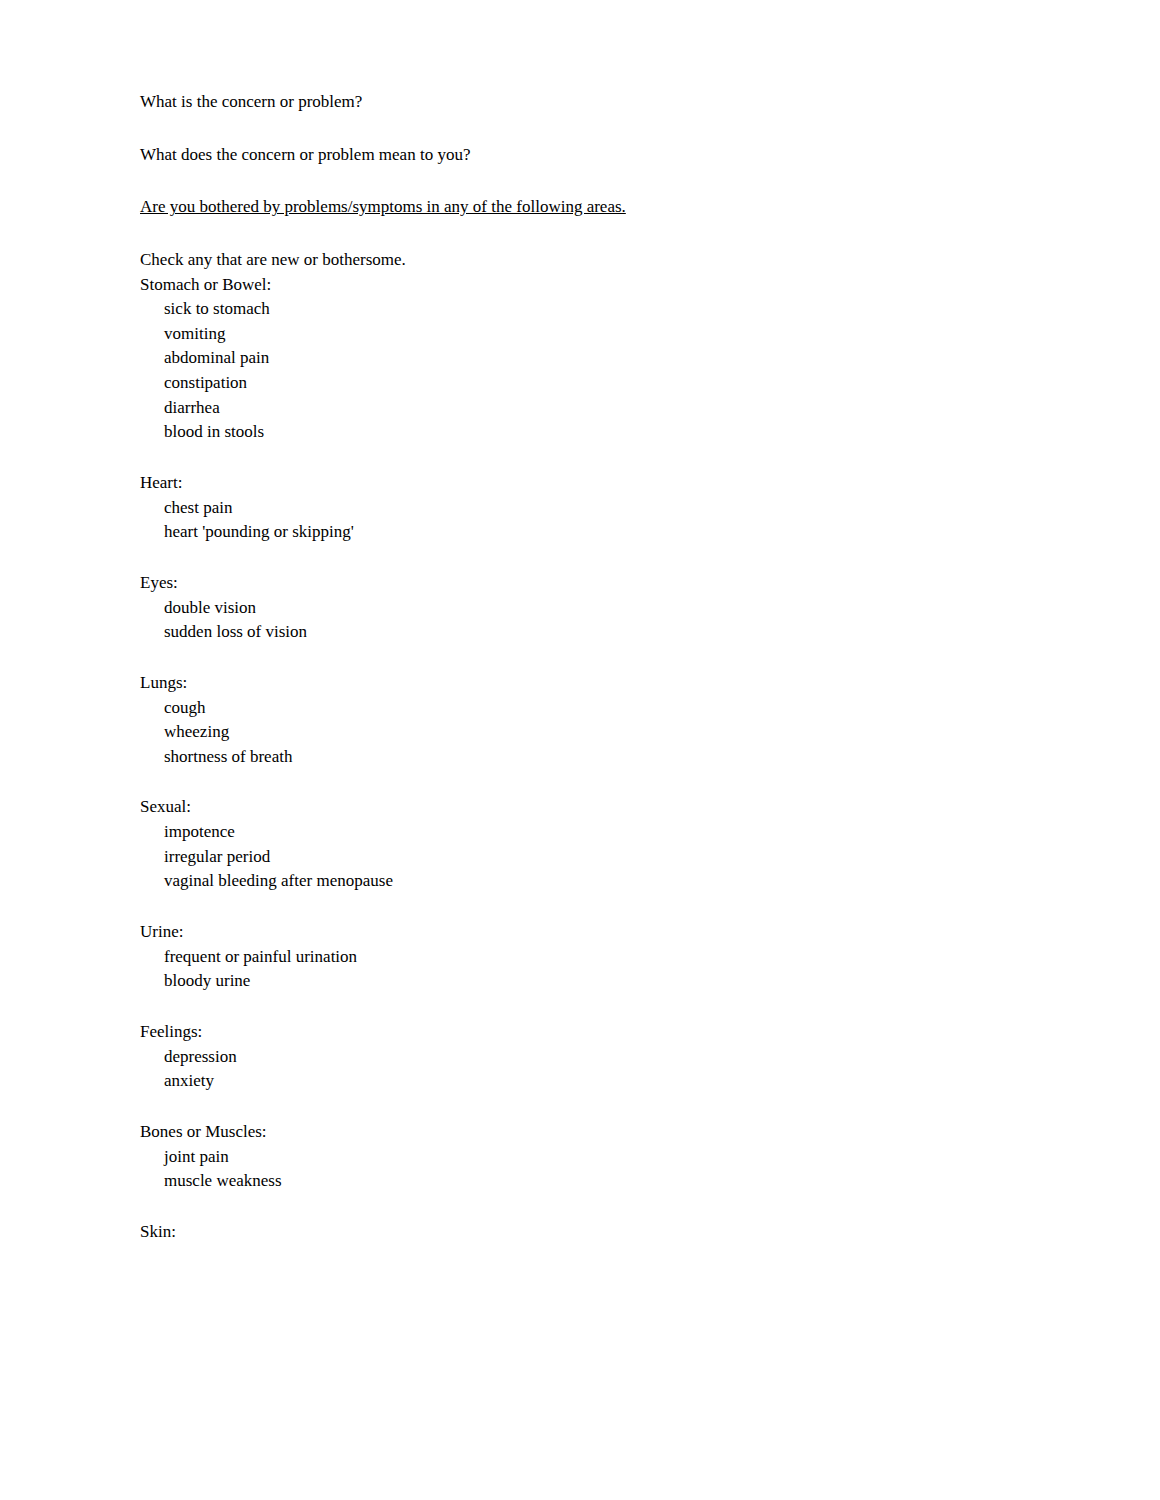What is the concern or problem?
What does the concern or problem mean to you?
Are you bothered by problems/symptoms in any of the following areas.
Check any that are new or bothersome.
Stomach or Bowel:
sick to stomach
vomiting
abdominal pain
constipation
diarrhea
blood in stools
Heart:
chest pain
heart 'pounding or skipping'
Eyes:
double vision
sudden loss of vision
Lungs:
cough
wheezing
shortness of breath
Sexual:
impotence
irregular period
vaginal bleeding after menopause
Urine:
frequent or painful urination
bloody urine
Feelings:
depression
anxiety
Bones or Muscles:
joint pain
muscle weakness
Skin: